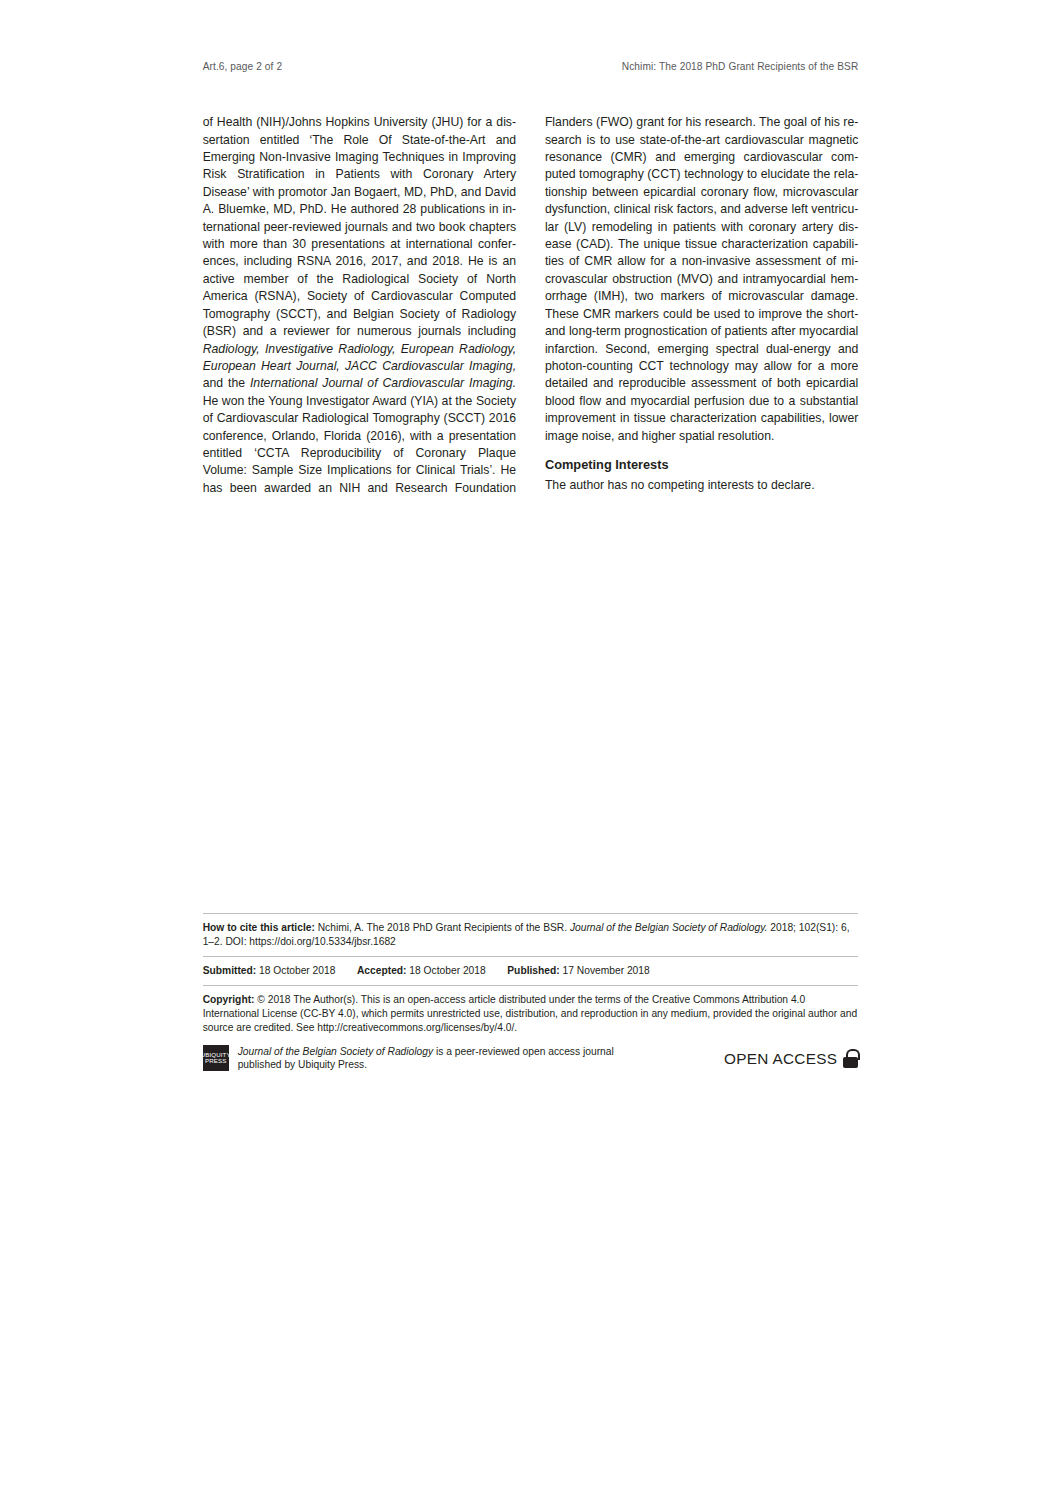Art.6, page 2 of 2
Nchimi: The 2018 PhD Grant Recipients of the BSR
of Health (NIH)/Johns Hopkins University (JHU) for a dissertation entitled ‘The Role Of State-of-the-Art and Emerging Non-Invasive Imaging Techniques in Improving Risk Stratification in Patients with Coronary Artery Disease’ with promotor Jan Bogaert, MD, PhD, and David A. Bluemke, MD, PhD. He authored 28 publications in international peer-reviewed journals and two book chapters with more than 30 presentations at international conferences, including RSNA 2016, 2017, and 2018. He is an active member of the Radiological Society of North America (RSNA), Society of Cardiovascular Computed Tomography (SCCT), and Belgian Society of Radiology (BSR) and a reviewer for numerous journals including Radiology, Investigative Radiology, European Radiology, European Heart Journal, JACC Cardiovascular Imaging, and the International Journal of Cardiovascular Imaging. He won the Young Investigator Award (YIA) at the Society of Cardiovascular Radiological Tomography (SCCT) 2016 conference, Orlando, Florida (2016), with a presentation entitled ‘CCTA Reproducibility of Coronary Plaque Volume: Sample Size Implications for Clinical Trials’. He has been awarded an NIH and Research Foundation Flanders (FWO) grant for his research. The goal of his research is to use state-of-the-art cardiovascular magnetic resonance (CMR) and emerging cardiovascular computed tomography (CCT) technology to elucidate the relationship between epicardial coronary flow, microvascular dysfunction, clinical risk factors, and adverse left ventricular (LV) remodeling in patients with coronary artery disease (CAD). The unique tissue characterization capabilities of CMR allow for a non-invasive assessment of microvascular obstruction (MVO) and intramyocardial hemorrhage (IMH), two markers of microvascular damage. These CMR markers could be used to improve the short- and long-term prognostication of patients after myocardial infarction. Second, emerging spectral dual-energy and photon-counting CCT technology may allow for a more detailed and reproducible assessment of both epicardial blood flow and myocardial perfusion due to a substantial improvement in tissue characterization capabilities, lower image noise, and higher spatial resolution.
Competing Interests
The author has no competing interests to declare.
How to cite this article: Nchimi, A. The 2018 PhD Grant Recipients of the BSR. Journal of the Belgian Society of Radiology. 2018; 102(S1): 6, 1–2. DOI: https://doi.org/10.5334/jbsr.1682
Submitted: 18 October 2018 Accepted: 18 October 2018 Published: 17 November 2018
Copyright: © 2018 The Author(s). This is an open-access article distributed under the terms of the Creative Commons Attribution 4.0 International License (CC-BY 4.0), which permits unrestricted use, distribution, and reproduction in any medium, provided the original author and source are credited. See http://creativecommons.org/licenses/by/4.0/.
UBIQUITY
PRESS
Journal of the Belgian Society of Radiology is a peer-reviewed open access journal
published by Ubiquity Press.
OPEN ACCESS